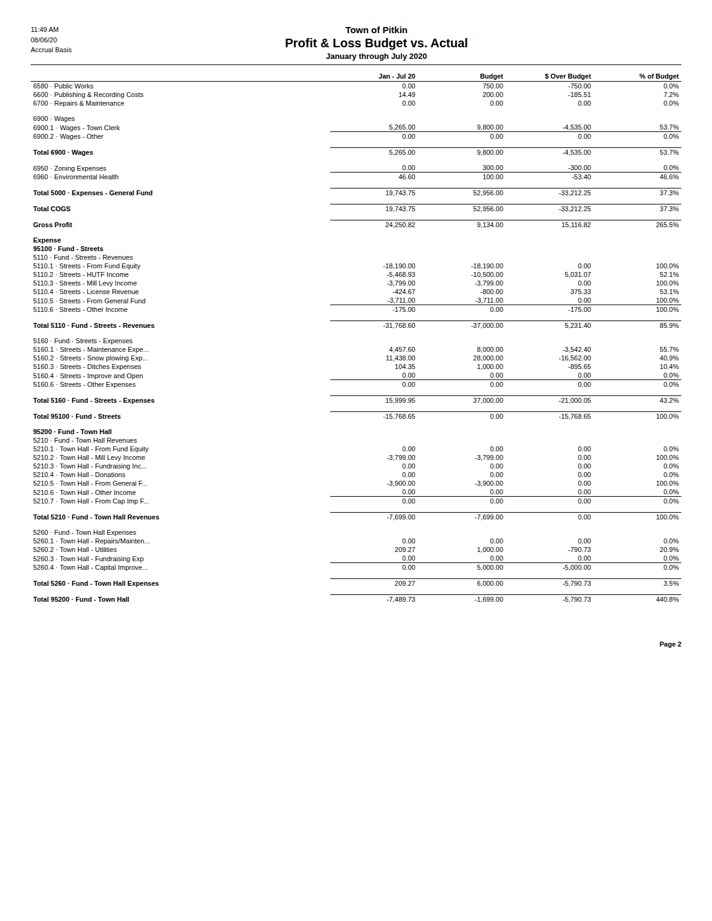11:49 AM
08/06/20
Accrual Basis
Town of Pitkin
Profit & Loss Budget vs. Actual
January through July 2020
| | Jan - Jul 20 | Budget | $ Over Budget | % of Budget |
| --- | --- | --- | --- | --- |
| 6580 · Public Works | 0.00 | 750.00 | -750.00 | 0.0% |
| 6600 · Publishing & Recording Costs | 14.49 | 200.00 | -185.51 | 7.2% |
| 6700 · Repairs & Maintenance | 0.00 | 0.00 | 0.00 | 0.0% |
| 6900 · Wages | | | | |
| 6900.1 · Wages - Town Clerk | 5,265.00 | 9,800.00 | -4,535.00 | 53.7% |
| 6900.2 · Wages - Other | 0.00 | 0.00 | 0.00 | 0.0% |
| Total 6900 · Wages | 5,265.00 | 9,800.00 | -4,535.00 | 53.7% |
| 6950 · Zoning Expenses | 0.00 | 300.00 | -300.00 | 0.0% |
| 6960 · Environmental Health | 46.60 | 100.00 | -53.40 | 46.6% |
| Total 5000 · Expenses - General Fund | 19,743.75 | 52,956.00 | -33,212.25 | 37.3% |
| Total COGS | 19,743.75 | 52,956.00 | -33,212.25 | 37.3% |
| Gross Profit | 24,250.82 | 9,134.00 | 15,116.82 | 265.5% |
| Expense | | | | |
| 95100 · Fund - Streets | | | | |
| 5110 · Fund - Streets - Revenues | | | | |
| 5110.1 · Streets - From Fund Equity | -18,190.00 | -18,190.00 | 0.00 | 100.0% |
| 5110.2 · Streets - HUTF Income | -5,468.93 | -10,500.00 | 5,031.07 | 52.1% |
| 5110.3 · Streets - Mill Levy Income | -3,799.00 | -3,799.00 | 0.00 | 100.0% |
| 5110.4 · Streets - License Revenue | -424.67 | -800.00 | 375.33 | 53.1% |
| 5110.5 · Streets - From General Fund | -3,711.00 | -3,711.00 | 0.00 | 100.0% |
| 5110.6 · Streets - Other Income | -175.00 | 0.00 | -175.00 | 100.0% |
| Total 5110 · Fund - Streets - Revenues | -31,768.60 | -37,000.00 | 5,231.40 | 85.9% |
| 5160 · Fund - Streets - Expenses | | | | |
| 5160.1 · Streets - Maintenance Expe... | 4,457.60 | 8,000.00 | -3,542.40 | 55.7% |
| 5160.2 · Streets - Snow plowing Exp... | 11,438.00 | 28,000.00 | -16,562.00 | 40.9% |
| 5160.3 · Streets - Ditches Expenses | 104.35 | 1,000.00 | -895.65 | 10.4% |
| 5160.4 · Streets - Improve and Open | 0.00 | 0.00 | 0.00 | 0.0% |
| 5160.6 · Streets - Other Expenses | 0.00 | 0.00 | 0.00 | 0.0% |
| Total 5160 · Fund - Streets - Expenses | 15,999.95 | 37,000.00 | -21,000.05 | 43.2% |
| Total 95100 · Fund - Streets | -15,768.65 | 0.00 | -15,768.65 | 100.0% |
| 95200 · Fund - Town Hall | | | | |
| 5210 · Fund - Town Hall Revenues | | | | |
| 5210.1 · Town Hall - From Fund Equity | 0.00 | 0.00 | 0.00 | 0.0% |
| 5210.2 · Town Hall - Mill Levy Income | -3,799.00 | -3,799.00 | 0.00 | 100.0% |
| 5210.3 · Town Hall - Fundraising Inc... | 0.00 | 0.00 | 0.00 | 0.0% |
| 5210.4 · Town Hall - Donations | 0.00 | 0.00 | 0.00 | 0.0% |
| 5210.5 · Town Hall - From General F... | -3,900.00 | -3,900.00 | 0.00 | 100.0% |
| 5210.6 · Town Hall - Other Income | 0.00 | 0.00 | 0.00 | 0.0% |
| 5210.7 · Town Hall - From Cap Imp F... | 0.00 | 0.00 | 0.00 | 0.0% |
| Total 5210 · Fund - Town Hall Revenues | -7,699.00 | -7,699.00 | 0.00 | 100.0% |
| 5260 · Fund - Town Hall Expenses | | | | |
| 5260.1 · Town Hall - Repairs/Mainten... | 0.00 | 0.00 | 0.00 | 0.0% |
| 5260.2 · Town Hall - Utilities | 209.27 | 1,000.00 | -790.73 | 20.9% |
| 5260.3 · Town Hall - Fundraising Exp | 0.00 | 0.00 | 0.00 | 0.0% |
| 5260.4 · Town Hall - Capital Improve... | 0.00 | 5,000.00 | -5,000.00 | 0.0% |
| Total 5260 · Fund - Town Hall Expenses | 209.27 | 6,000.00 | -5,790.73 | 3.5% |
| Total 95200 · Fund - Town Hall | -7,489.73 | -1,699.00 | -5,790.73 | 440.8% |
Page 2